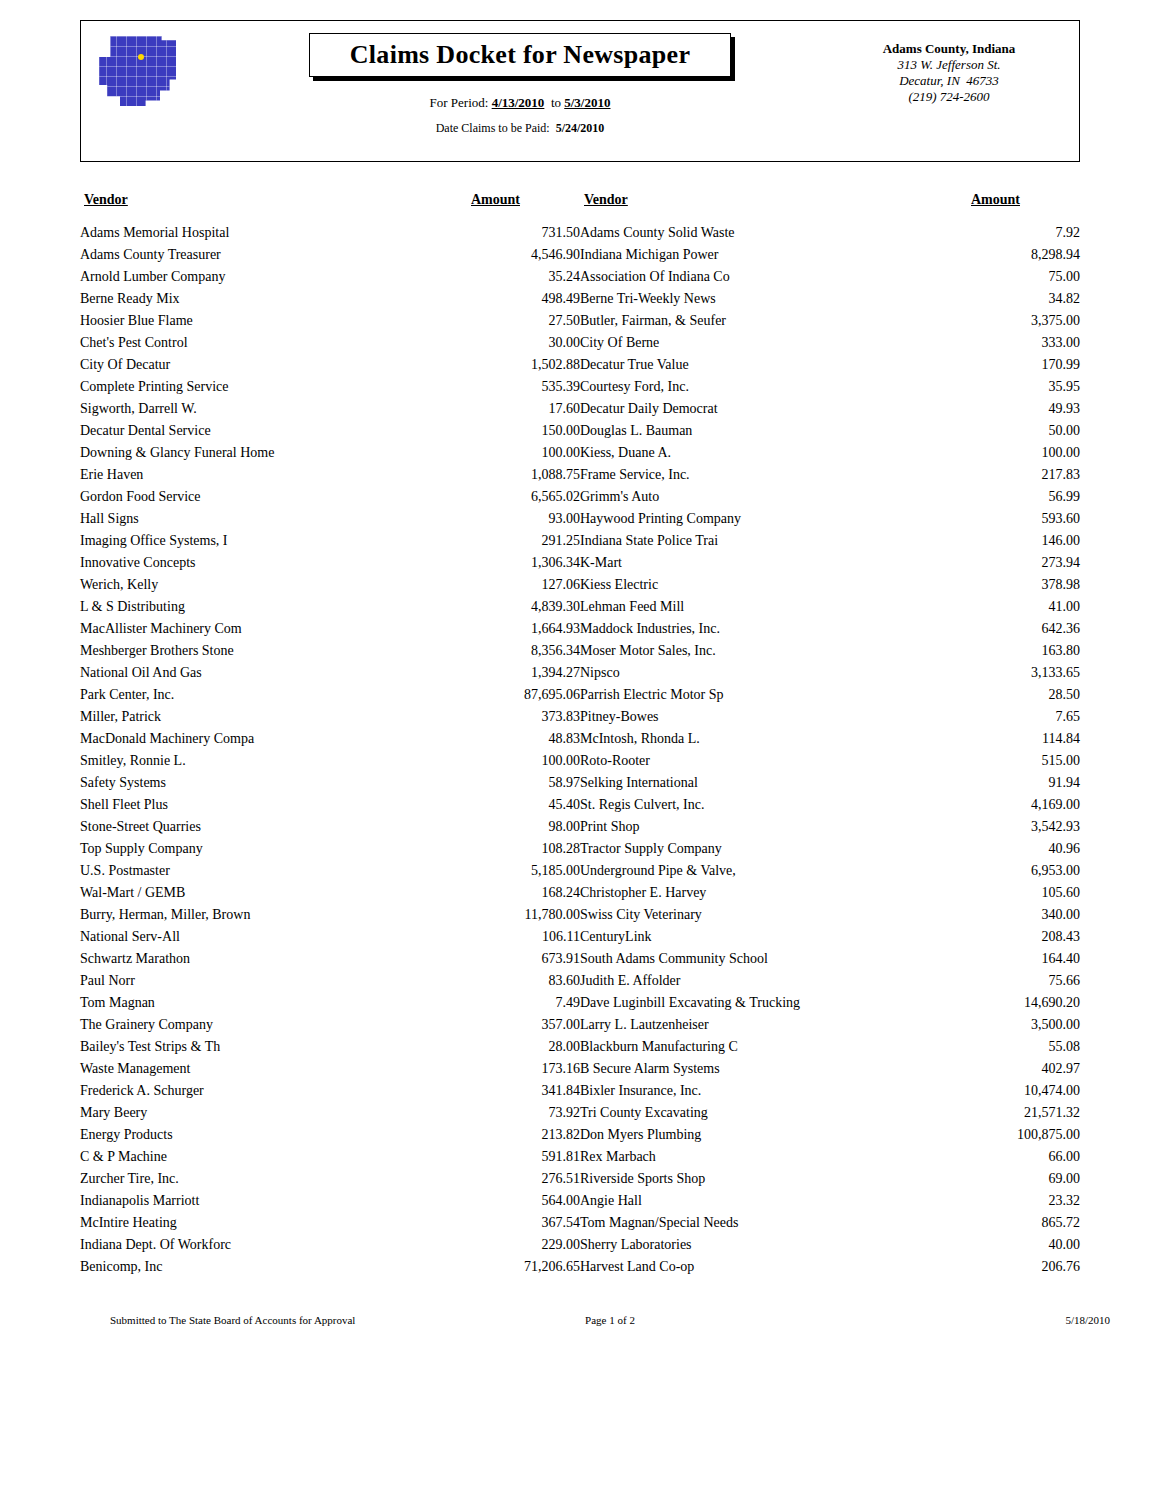Claims Docket for Newspaper
For Period: 4/13/2010 to 5/3/2010
Date Claims to be Paid: 5/24/2010
Adams County, Indiana
313 W. Jefferson St.
Decatur, IN 46733
(219) 724-2600
Vendor
Amount
Vendor
Amount
| Adams Memorial Hospital | 731.50 | Adams County Solid Waste | 7.92 |
| Adams County Treasurer | 4,546.90 | Indiana Michigan Power | 8,298.94 |
| Arnold Lumber Company | 35.24 | Association Of Indiana Co | 75.00 |
| Berne Ready Mix | 498.49 | Berne Tri-Weekly News | 34.82 |
| Hoosier Blue Flame | 27.50 | Butler, Fairman, & Seufer | 3,375.00 |
| Chet's Pest Control | 30.00 | City Of Berne | 333.00 |
| City Of Decatur | 1,502.88 | Decatur True Value | 170.99 |
| Complete Printing Service | 535.39 | Courtesy Ford, Inc. | 35.95 |
| Sigworth, Darrell W. | 17.60 | Decatur Daily Democrat | 49.93 |
| Decatur Dental Service | 150.00 | Douglas L. Bauman | 50.00 |
| Downing & Glancy Funeral Home | 100.00 | Kiess, Duane A. | 100.00 |
| Erie Haven | 1,088.75 | Frame Service, Inc. | 217.83 |
| Gordon Food Service | 6,565.02 | Grimm's Auto | 56.99 |
| Hall Signs | 93.00 | Haywood Printing Company | 593.60 |
| Imaging Office Systems, I | 291.25 | Indiana State Police Trai | 146.00 |
| Innovative Concepts | 1,306.34 | K-Mart | 273.94 |
| Werich, Kelly | 127.06 | Kiess Electric | 378.98 |
| L & S Distributing | 4,839.30 | Lehman Feed Mill | 41.00 |
| MacAllister Machinery Com | 1,664.93 | Maddock Industries, Inc. | 642.36 |
| Meshberger Brothers Stone | 8,356.34 | Moser Motor Sales, Inc. | 163.80 |
| National Oil And Gas | 1,394.27 | Nipsco | 3,133.65 |
| Park Center, Inc. | 87,695.06 | Parrish Electric Motor Sp | 28.50 |
| Miller, Patrick | 373.83 | Pitney-Bowes | 7.65 |
| MacDonald Machinery Compa | 48.83 | McIntosh, Rhonda L. | 114.84 |
| Smitley, Ronnie L. | 100.00 | Roto-Rooter | 515.00 |
| Safety Systems | 58.97 | Selking International | 91.94 |
| Shell Fleet Plus | 45.40 | St. Regis Culvert, Inc. | 4,169.00 |
| Stone-Street Quarries | 98.00 | Print Shop | 3,542.93 |
| Top Supply Company | 108.28 | Tractor Supply Company | 40.96 |
| U.S. Postmaster | 5,185.00 | Underground Pipe & Valve, | 6,953.00 |
| Wal-Mart / GEMB | 168.24 | Christopher E. Harvey | 105.60 |
| Burry, Herman, Miller, Brown | 11,780.00 | Swiss City Veterinary | 340.00 |
| National Serv-All | 106.11 | CenturyLink | 208.43 |
| Schwartz Marathon | 673.91 | South Adams Community School | 164.40 |
| Paul Norr | 83.60 | Judith E. Affolder | 75.66 |
| Tom Magnan | 7.49 | Dave Luginbill Excavating & Trucking | 14,690.20 |
| The Grainery Company | 357.00 | Larry L. Lautzenheiser | 3,500.00 |
| Bailey's Test Strips & Th | 28.00 | Blackburn Manufacturing C | 55.08 |
| Waste Management | 173.16 | B Secure Alarm Systems | 402.97 |
| Frederick A. Schurger | 341.84 | Bixler Insurance, Inc. | 10,474.00 |
| Mary Beery | 73.92 | Tri County Excavating | 21,571.32 |
| Energy Products | 213.82 | Don Myers Plumbing | 100,875.00 |
| C & P Machine | 591.81 | Rex Marbach | 66.00 |
| Zurcher Tire, Inc. | 276.51 | Riverside Sports Shop | 69.00 |
| Indianapolis Marriott | 564.00 | Angie Hall | 23.32 |
| McIntire Heating | 367.54 | Tom Magnan/Special Needs | 865.72 |
| Indiana Dept. Of Workforc | 229.00 | Sherry Laboratories | 40.00 |
| Benicomp, Inc | 71,206.65 | Harvest Land Co-op | 206.76 |
Submitted to The State Board of Accounts for Approval
Page 1 of 2
5/18/2010